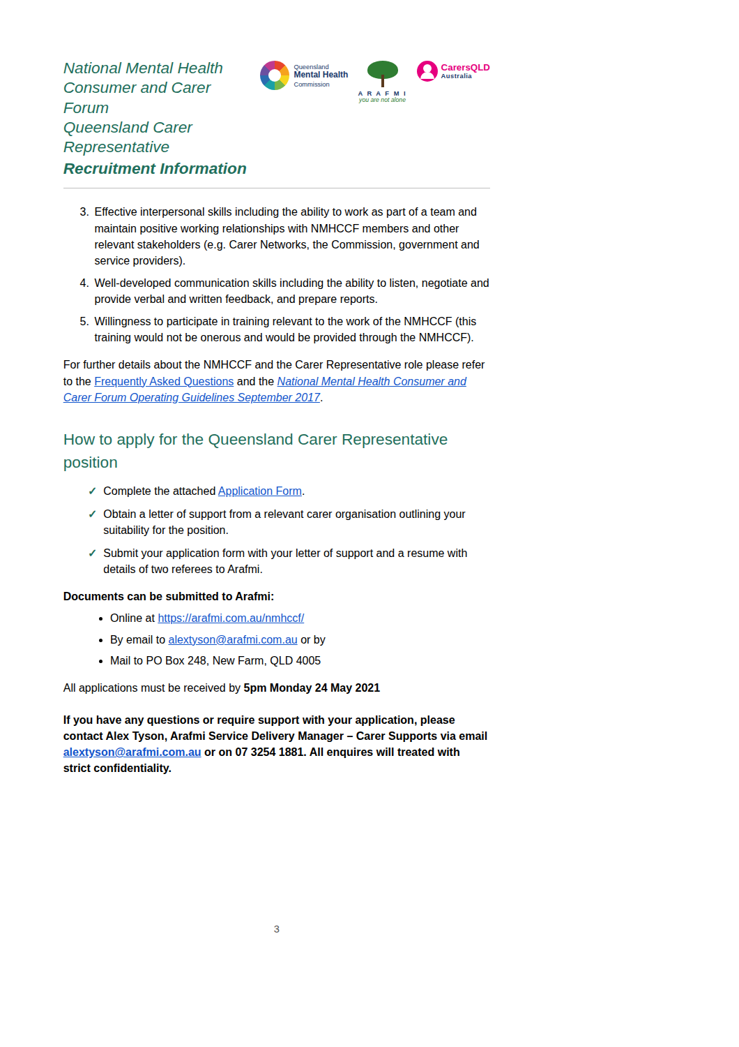National Mental Health
Consumer and Carer Forum
Queensland Carer Representative Recruitment Information
Queensland
Mental Health
Commission
A R A F M I
you are not alone
CarersQLD
Australia
Effective interpersonal skills including the ability to work as part of a team and maintain positive working relationships with NMHCCF members and other relevant stakeholders (e.g. Carer Networks, the Commission, government and service providers).
Well-developed communication skills including the ability to listen, negotiate and provide verbal and written feedback, and prepare reports.
Willingness to participate in training relevant to the work of the NMHCCF (this training would not be onerous and would be provided through the NMHCCF).
For further details about the NMHCCF and the Carer Representative role please refer to the Frequently Asked Questions and the National Mental Health Consumer and Carer Forum Operating Guidelines September 2017.
How to apply for the Queensland Carer Representative position
Complete the attached Application Form.
Obtain a letter of support from a relevant carer organisation outlining your suitability for the position.
Submit your application form with your letter of support and a resume with details of two referees to Arafmi.
Documents can be submitted to Arafmi:
Online at https://arafmi.com.au/nmhccf/
By email to alextyson@arafmi.com.au or by
Mail to PO Box 248, New Farm, QLD 4005
All applications must be received by 5pm Monday 24 May 2021
If you have any questions or require support with your application, please contact Alex Tyson, Arafmi Service Delivery Manager – Carer Supports via email alextyson@arafmi.com.au or on 07 3254 1881. All enquires will treated with strict confidentiality.
3